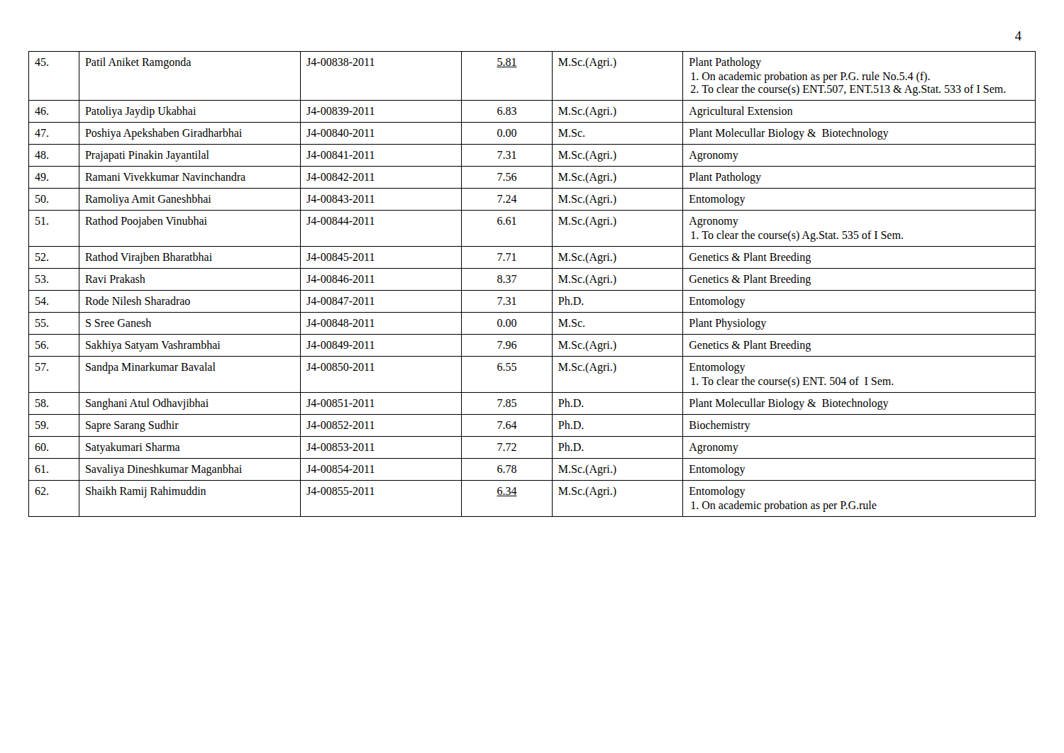4
| 45. | Patil Aniket Ramgonda | J4-00838-2011 | 5.81 | M.Sc.(Agri.) | Plant Pathology On academic probation as per P.G. rule No.5.4 (f). To clear the course(s) ENT.507, ENT.513 & Ag.Stat. 533 of I Sem. |
| 46. | Patoliya Jaydip Ukabhai | J4-00839-2011 | 6.83 | M.Sc.(Agri.) | Agricultural Extension |
| 47. | Poshiya Apekshaben Giradharbhai | J4-00840-2011 | 0.00 | M.Sc. | Plant Molecullar Biology & Biotechnology |
| 48. | Prajapati Pinakin Jayantilal | J4-00841-2011 | 7.31 | M.Sc.(Agri.) | Agronomy |
| 49. | Ramani Vivekkumar Navinchandra | J4-00842-2011 | 7.56 | M.Sc.(Agri.) | Plant Pathology |
| 50. | Ramoliya Amit Ganeshbhai | J4-00843-2011 | 7.24 | M.Sc.(Agri.) | Entomology |
| 51. | Rathod Poojaben Vinubhai | J4-00844-2011 | 6.61 | M.Sc.(Agri.) | Agronomy To clear the course(s) Ag.Stat. 535 of I Sem. |
| 52. | Rathod Virajben Bharatbhai | J4-00845-2011 | 7.71 | M.Sc.(Agri.) | Genetics & Plant Breeding |
| 53. | Ravi Prakash | J4-00846-2011 | 8.37 | M.Sc.(Agri.) | Genetics & Plant Breeding |
| 54. | Rode Nilesh Sharadrao | J4-00847-2011 | 7.31 | Ph.D. | Entomology |
| 55. | S Sree Ganesh | J4-00848-2011 | 0.00 | M.Sc. | Plant Physiology |
| 56. | Sakhiya Satyam Vashrambhai | J4-00849-2011 | 7.96 | M.Sc.(Agri.) | Genetics & Plant Breeding |
| 57. | Sandpa Minarkumar Bavalal | J4-00850-2011 | 6.55 | M.Sc.(Agri.) | Entomology To clear the course(s) ENT. 504 of I Sem. |
| 58. | Sanghani Atul Odhavjibhai | J4-00851-2011 | 7.85 | Ph.D. | Plant Molecullar Biology & Biotechnology |
| 59. | Sapre Sarang Sudhir | J4-00852-2011 | 7.64 | Ph.D. | Biochemistry |
| 60. | Satyakumari Sharma | J4-00853-2011 | 7.72 | Ph.D. | Agronomy |
| 61. | Savaliya Dineshkumar Maganbhai | J4-00854-2011 | 6.78 | M.Sc.(Agri.) | Entomology |
| 62. | Shaikh Ramij Rahimuddin | J4-00855-2011 | 6.34 | M.Sc.(Agri.) | Entomology On academic probation as per P.G.rule |